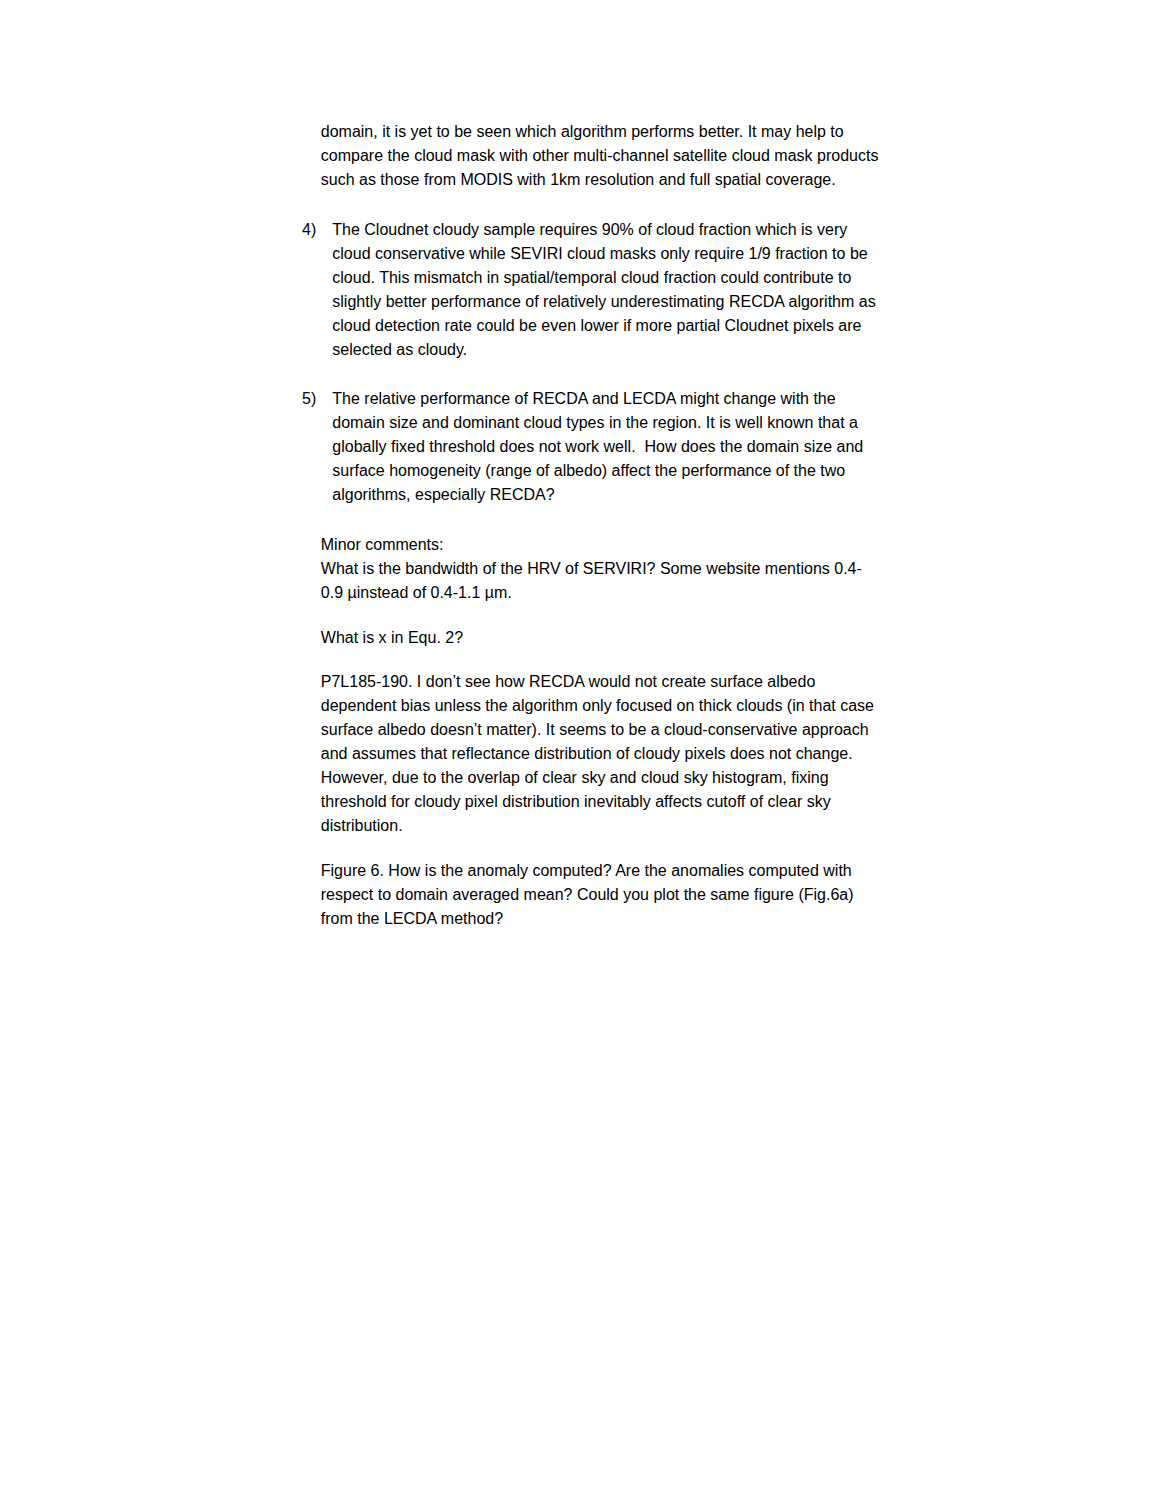domain, it is yet to be seen which algorithm performs better. It may help to compare the cloud mask with other multi-channel satellite cloud mask products such as those from MODIS with 1km resolution and full spatial coverage.
The Cloudnet cloudy sample requires 90% of cloud fraction which is very cloud conservative while SEVIRI cloud masks only require 1/9 fraction to be cloud. This mismatch in spatial/temporal cloud fraction could contribute to slightly better performance of relatively underestimating RECDA algorithm as cloud detection rate could be even lower if more partial Cloudnet pixels are selected as cloudy.
The relative performance of RECDA and LECDA might change with the domain size and dominant cloud types in the region. It is well known that a globally fixed threshold does not work well. How does the domain size and surface homogeneity (range of albedo) affect the performance of the two algorithms, especially RECDA?
Minor comments:
What is the bandwidth of the HRV of SERVIRI? Some website mentions 0.4-0.9 µinstead of 0.4-1.1 µm.
What is x in Equ. 2?
P7L185-190. I don’t see how RECDA would not create surface albedo dependent bias unless the algorithm only focused on thick clouds (in that case surface albedo doesn’t matter). It seems to be a cloud-conservative approach and assumes that reflectance distribution of cloudy pixels does not change. However, due to the overlap of clear sky and cloud sky histogram, fixing threshold for cloudy pixel distribution inevitably affects cutoff of clear sky distribution.
Figure 6. How is the anomaly computed? Are the anomalies computed with respect to domain averaged mean? Could you plot the same figure (Fig.6a) from the LECDA method?